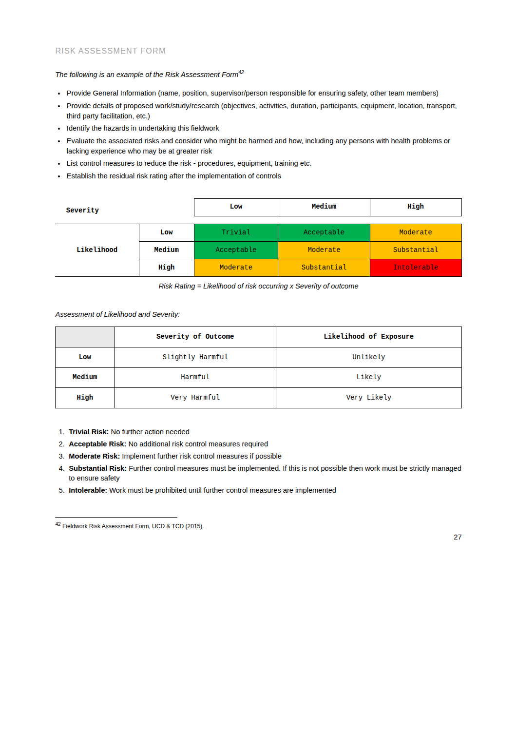RISK ASSESSMENT FORM
The following is an example of the Risk Assessment Form42
Provide General Information (name, position, supervisor/person responsible for ensuring safety, other team members)
Provide details of proposed work/study/research (objectives, activities, duration, participants, equipment, location, transport, third party facilitation, etc.)
Identify the hazards in undertaking this fieldwork
Evaluate the associated risks and consider who might be harmed and how, including any persons with health problems or lacking experience who may be at greater risk
List control measures to reduce the risk - procedures, equipment, training etc.
Establish the residual risk rating after the implementation of controls
| Severity | | Low | Medium | High |
| Likelihood | Low | Trivial | Acceptable | Moderate |
| Medium | Acceptable | Moderate | Substantial |
| High | Moderate | Substantial | Intolerable |
Risk Rating = Likelihood of risk occurring x Severity of outcome
Assessment of Likelihood and Severity:
| | Severity of Outcome | Likelihood of Exposure |
| Low | Slightly Harmful | Unlikely |
| Medium | Harmful | Likely |
| High | Very Harmful | Very Likely |
Trivial Risk: No further action needed
Acceptable Risk: No additional risk control measures required
Moderate Risk: Implement further risk control measures if possible
Substantial Risk: Further control measures must be implemented. If this is not possible then work must be strictly managed to ensure safety
Intolerable: Work must be prohibited until further control measures are implemented
42 Fieldwork Risk Assessment Form, UCD & TCD (2015).
27